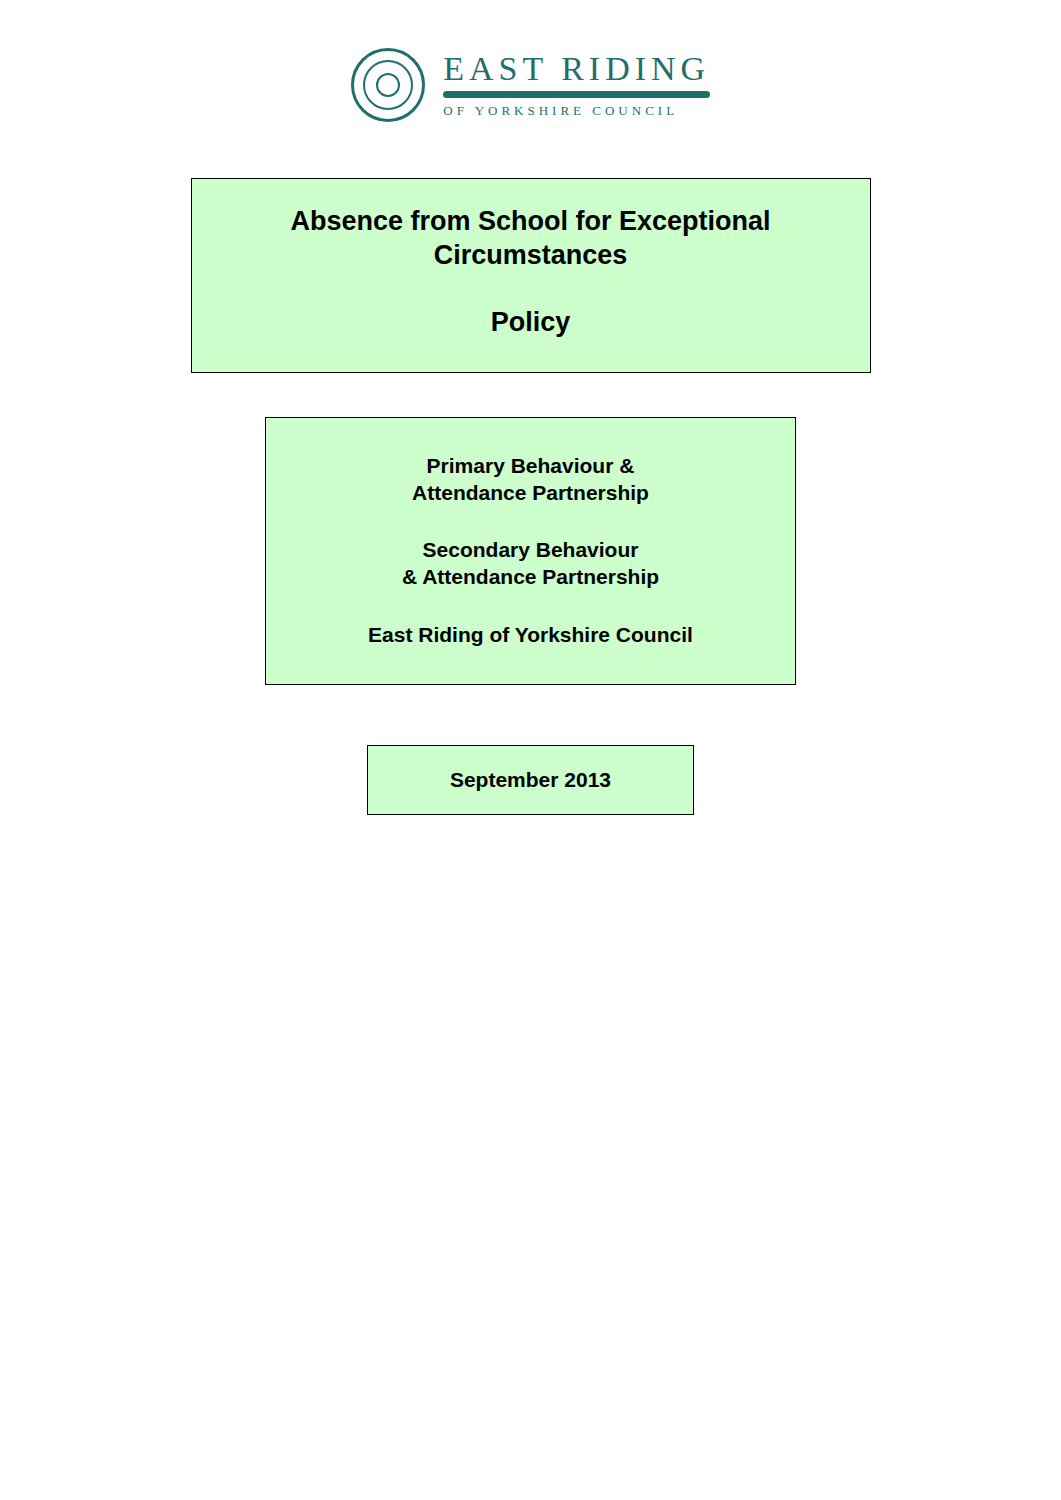EAST RIDING
OF YORKSHIRE COUNCIL
Absence from School for Exceptional Circumstances
Policy
Primary Behaviour &
Attendance Partnership
Secondary Behaviour
& Attendance Partnership
East Riding of Yorkshire Council
September 2013